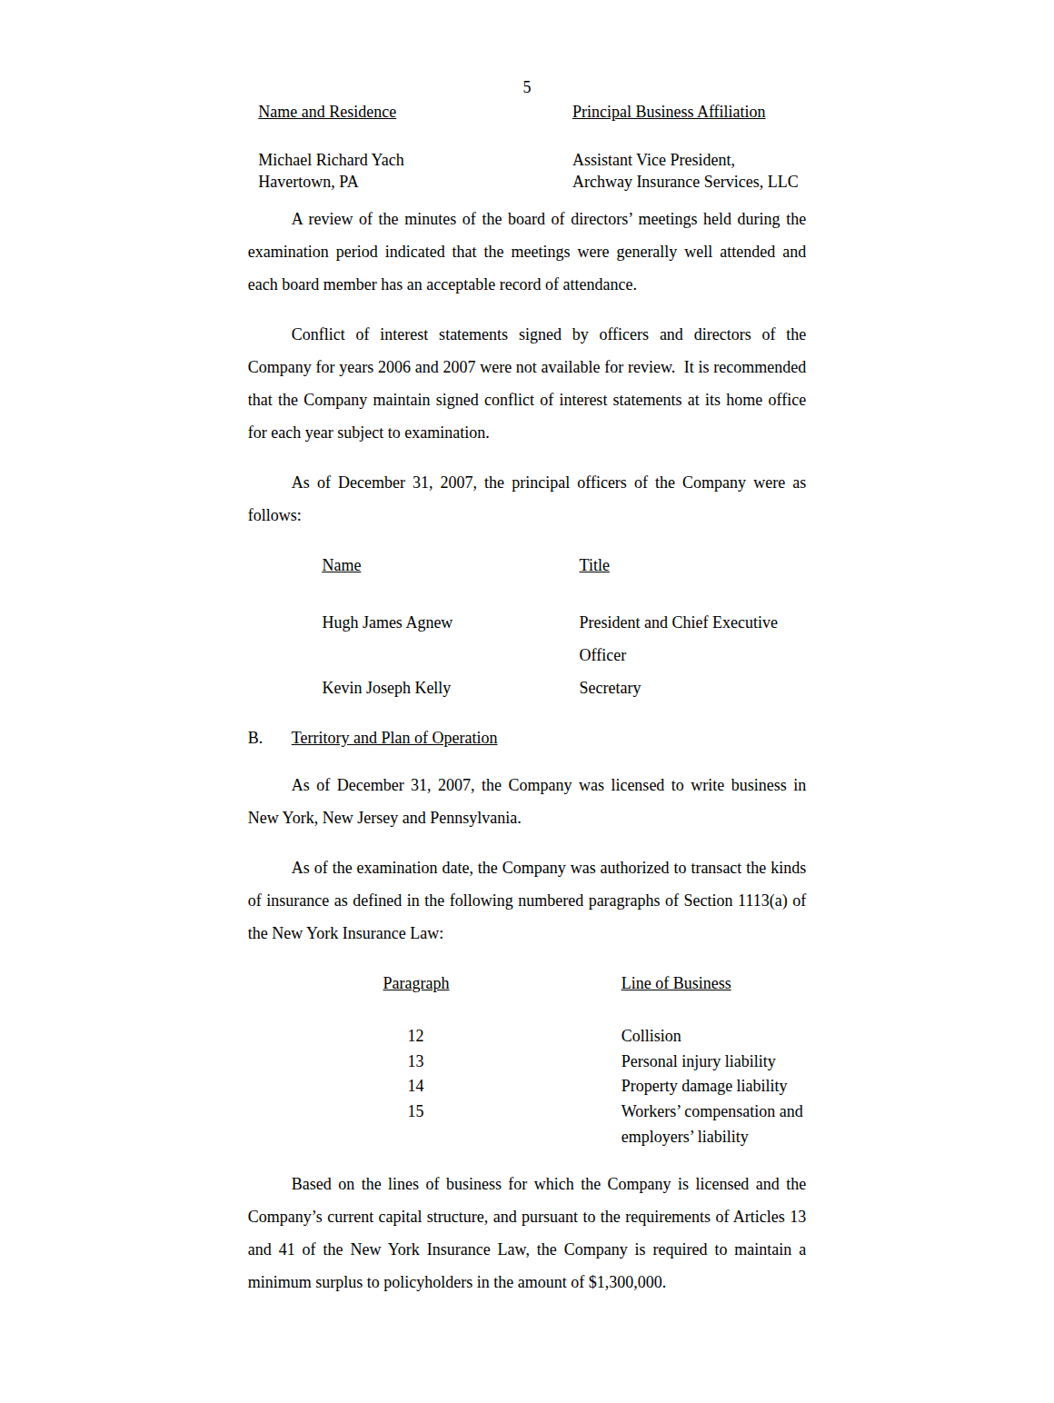5
| Name and Residence | Principal Business Affiliation |
| Michael Richard Yach Havertown, PA | Assistant Vice President, Archway Insurance Services, LLC |
A review of the minutes of the board of directors’ meetings held during the examination period indicated that the meetings were generally well attended and each board member has an acceptable record of attendance.
Conflict of interest statements signed by officers and directors of the Company for years 2006 and 2007 were not available for review. It is recommended that the Company maintain signed conflict of interest statements at its home office for each year subject to examination.
As of December 31, 2007, the principal officers of the Company were as follows:
| Name | Title |
| Hugh James Agnew | President and Chief Executive Officer |
| Kevin Joseph Kelly | Secretary |
B. Territory and Plan of Operation
As of December 31, 2007, the Company was licensed to write business in New York, New Jersey and Pennsylvania.
As of the examination date, the Company was authorized to transact the kinds of insurance as defined in the following numbered paragraphs of Section 1113(a) of the New York Insurance Law:
| Paragraph | Line of Business |
| 12 | Collision |
| 13 | Personal injury liability |
| 14 | Property damage liability |
| 15 | Workers’ compensation and employers’ liability |
Based on the lines of business for which the Company is licensed and the Company’s current capital structure, and pursuant to the requirements of Articles 13 and 41 of the New York Insurance Law, the Company is required to maintain a minimum surplus to policyholders in the amount of $1,300,000.